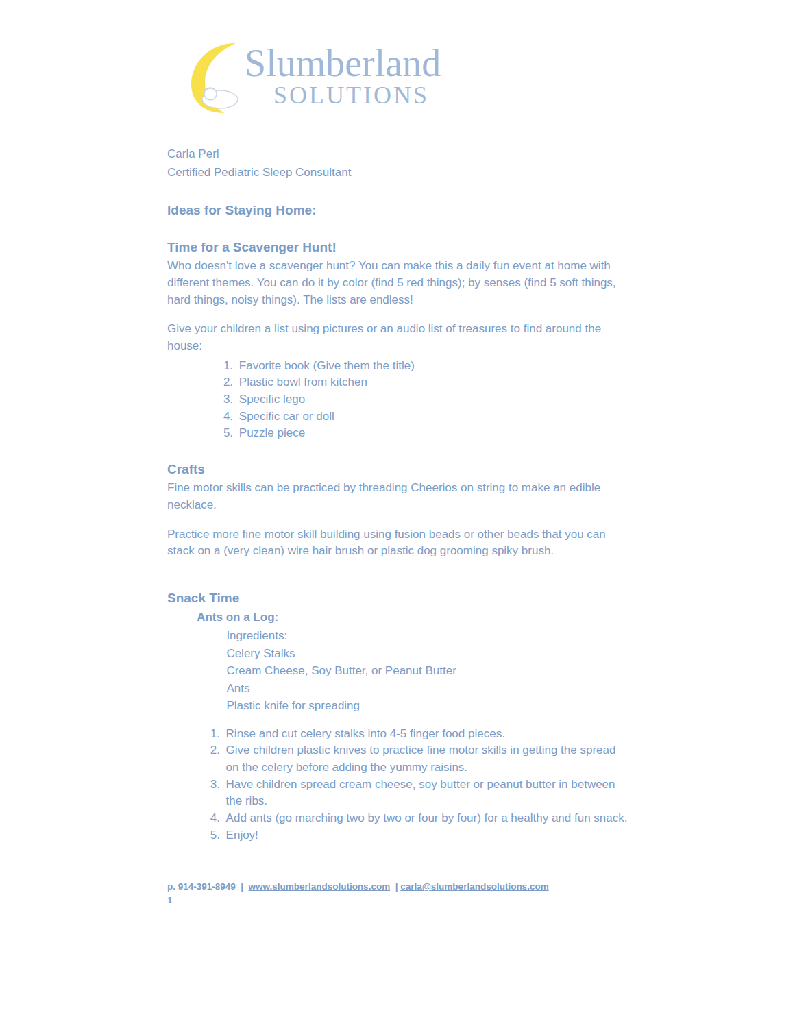Slumberland SOLUTIONS
Carla Perl
Certified Pediatric Sleep Consultant
Ideas for Staying Home:
Time for a Scavenger Hunt!
Who doesn't love a scavenger hunt? You can make this a daily fun event at home with different themes. You can do it by color (find 5 red things); by senses (find 5 soft things, hard things, noisy things). The lists are endless!
Give your children a list using pictures or an audio list of treasures to find around the house:
Favorite book (Give them the title)
Plastic bowl from kitchen
Specific lego
Specific car or doll
Puzzle piece
Crafts
Fine motor skills can be practiced by threading Cheerios on string to make an edible necklace.
Practice more fine motor skill building using fusion beads or other beads that you can stack on a (very clean) wire hair brush or plastic dog grooming spiky brush.
Snack Time
Ants on a Log:
Ingredients:
Celery Stalks
Cream Cheese, Soy Butter, or Peanut Butter
Ants
Plastic knife for spreading
Rinse and cut celery stalks into 4-5 finger food pieces.
Give children plastic knives to practice fine motor skills in getting the spread on the celery before adding the yummy raisins.
Have children spread cream cheese, soy butter or peanut butter in between the ribs.
Add ants (go marching two by two or four by four) for a healthy and fun snack.
Enjoy!
p. 914-391-8949 | www.slumberlandsolutions.com | carla@slumberlandsolutions.com 1